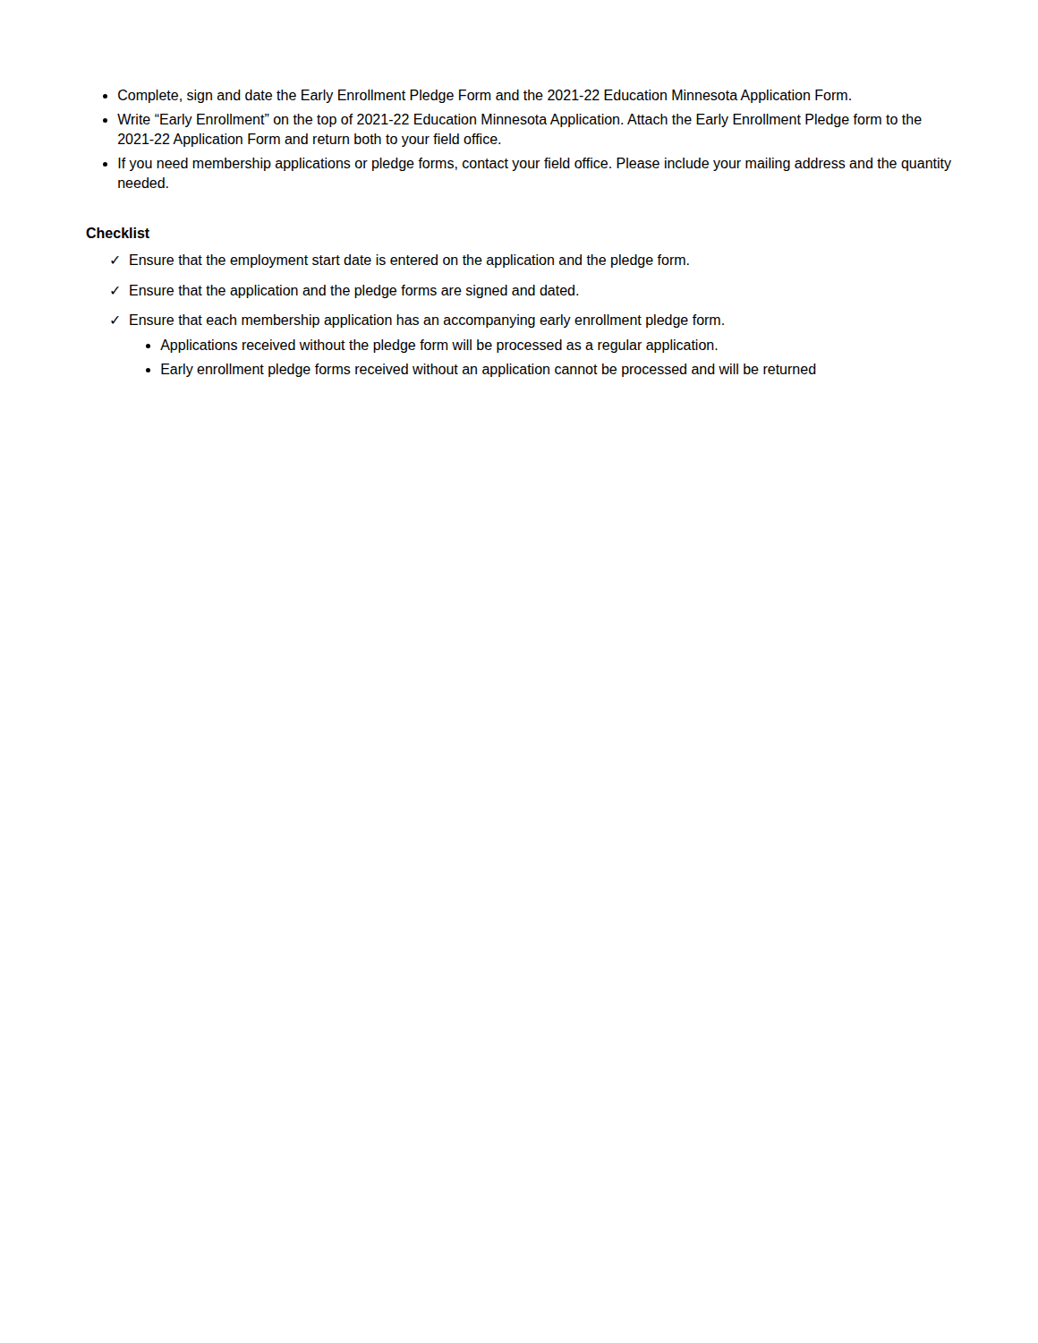Complete, sign and date the Early Enrollment Pledge Form and the 2021-22 Education Minnesota Application Form.
Write “Early Enrollment” on the top of 2021-22 Education Minnesota Application. Attach the Early Enrollment Pledge form to the 2021-22 Application Form and return both to your field office.
If you need membership applications or pledge forms, contact your field office. Please include your mailing address and the quantity needed.
Checklist
Ensure that the employment start date is entered on the application and the pledge form.
Ensure that the application and the pledge forms are signed and dated.
Ensure that each membership application has an accompanying early enrollment pledge form.
Applications received without the pledge form will be processed as a regular application.
Early enrollment pledge forms received without an application cannot be processed and will be returned